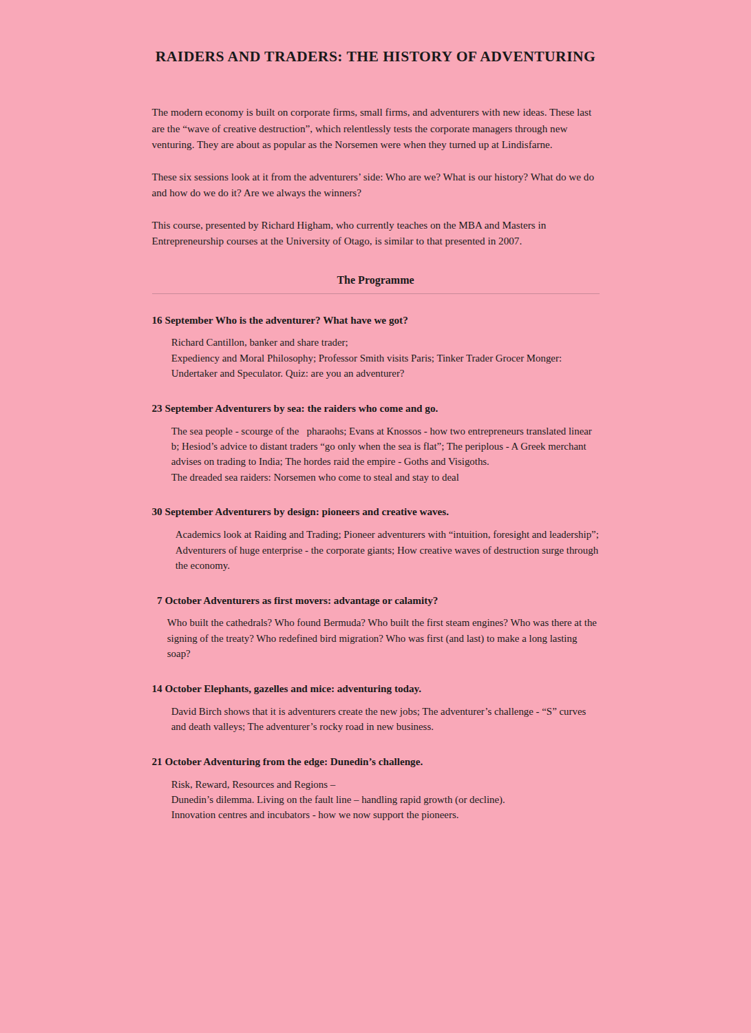RAIDERS AND TRADERS: THE HISTORY OF ADVENTURING
The modern economy is built on corporate firms, small firms, and adventurers with new ideas. These last are the “wave of creative destruction”, which relentlessly tests the corporate managers through new venturing. They are about as popular as the Norsemen were when they turned up at Lindisfarne.
These six sessions look at it from the adventurers’ side: Who are we? What is our history? What do we do and how do we do it? Are we always the winners?
This course, presented by Richard Higham, who currently teaches on the MBA and Masters in Entrepreneurship courses at the University of Otago, is similar to that presented in 2007.
The Programme
16 September Who is the adventurer? What have we got?
Richard Cantillon, banker and share trader;
Expediency and Moral Philosophy; Professor Smith visits Paris; Tinker Trader Grocer Monger: Undertaker and Speculator. Quiz: are you an adventurer?
23 September Adventurers by sea: the raiders who come and go.
The sea people - scourge of the pharaohs; Evans at Knossos - how two entrepreneurs translated linear b; Hesiod’s advice to distant traders “go only when the sea is flat”; The periplous - A Greek merchant advises on trading to India; The hordes raid the empire - Goths and Visigoths.
The dreaded sea raiders: Norsemen who come to steal and stay to deal
30 September Adventurers by design: pioneers and creative waves.
Academics look at Raiding and Trading; Pioneer adventurers with “intuition, foresight and leadership”; Adventurers of huge enterprise - the corporate giants; How creative waves of destruction surge through the economy.
7 October Adventurers as first movers: advantage or calamity?
Who built the cathedrals? Who found Bermuda? Who built the first steam engines? Who was there at the signing of the treaty? Who redefined bird migration? Who was first (and last) to make a long lasting soap?
14 October Elephants, gazelles and mice: adventuring today.
David Birch shows that it is adventurers create the new jobs; The adventurer’s challenge - “S” curves and death valleys; The adventurer’s rocky road in new business.
21 October Adventuring from the edge: Dunedin’s challenge.
Risk, Reward, Resources and Regions –
Dunedin’s dilemma. Living on the fault line – handling rapid growth (or decline).
Innovation centres and incubators - how we now support the pioneers.